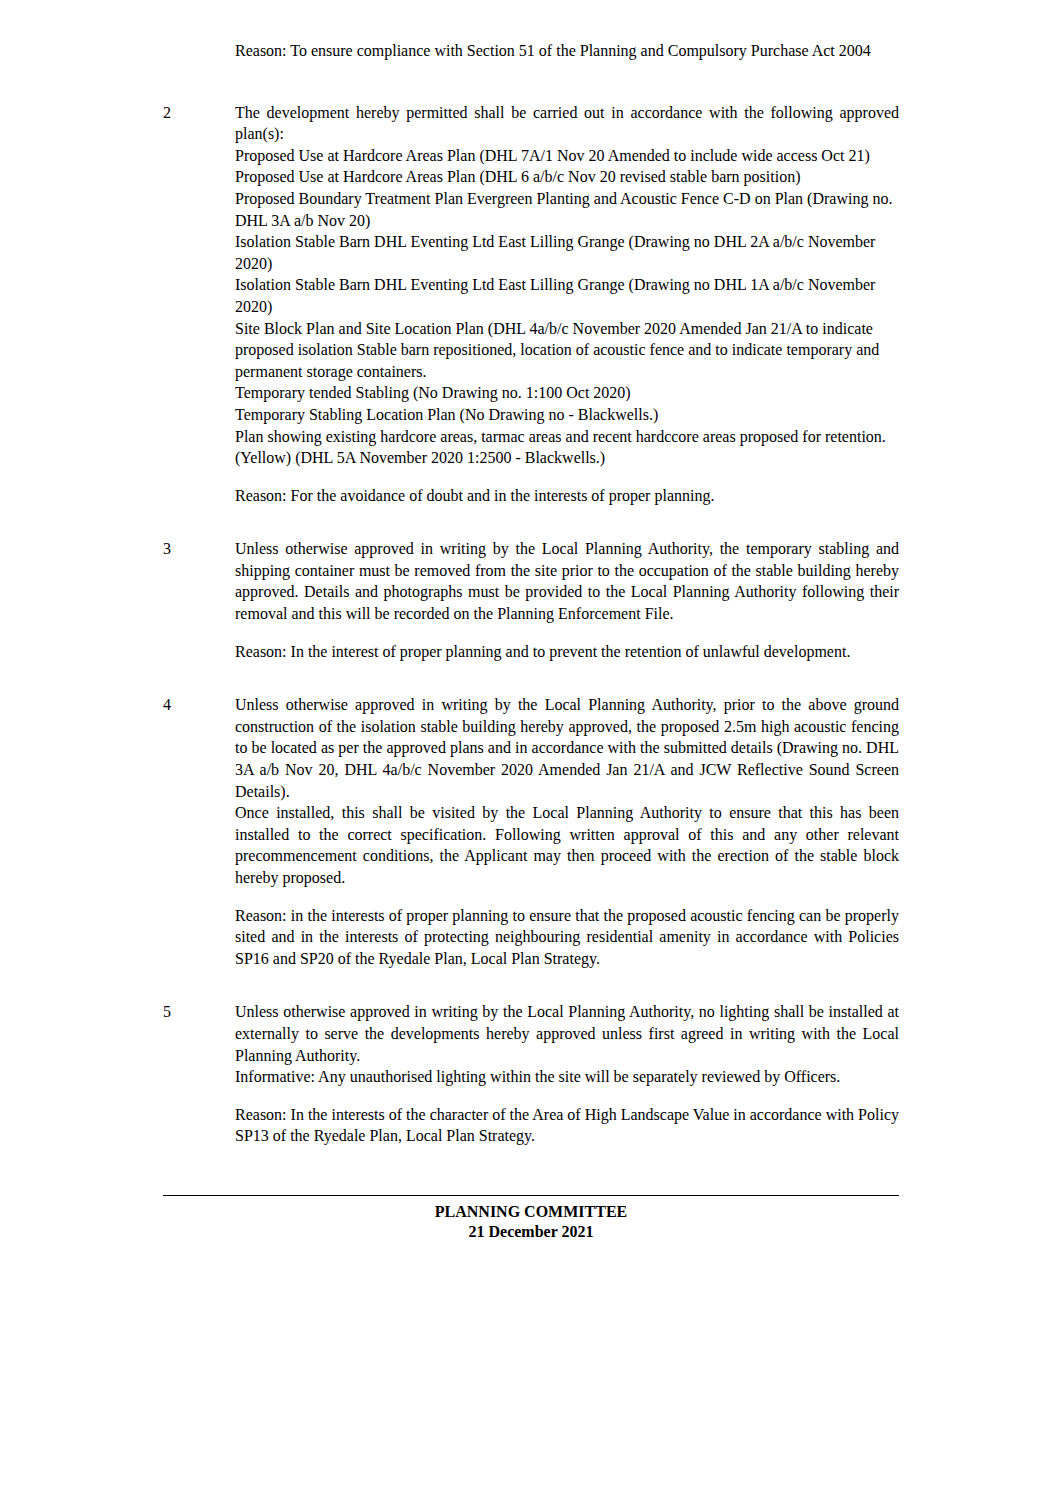Reason: To ensure compliance with Section 51 of the Planning and Compulsory Purchase Act 2004
2
The development hereby permitted shall be carried out in accordance with the following approved plan(s):
Proposed Use at Hardcore Areas Plan (DHL 7A/1 Nov 20 Amended to include wide access Oct 21)
Proposed Use at Hardcore Areas Plan (DHL 6 a/b/c Nov 20 revised stable barn position)
Proposed Boundary Treatment Plan Evergreen Planting and Acoustic Fence C-D on Plan (Drawing no. DHL 3A a/b Nov 20)
Isolation Stable Barn DHL Eventing Ltd East Lilling Grange (Drawing no DHL 2A a/b/c November 2020)
Isolation Stable Barn DHL Eventing Ltd East Lilling Grange (Drawing no DHL 1A a/b/c November 2020)
Site Block Plan and Site Location Plan (DHL 4a/b/c November 2020 Amended Jan 21/A to indicate proposed isolation Stable barn repositioned, location of acoustic fence and to indicate temporary and permanent storage containers.
Temporary tended Stabling (No Drawing no. 1:100 Oct 2020)
Temporary Stabling Location Plan (No Drawing no - Blackwells.)
Plan showing existing hardcore areas, tarmac areas and recent hardccore areas proposed for retention. (Yellow) (DHL 5A November 2020 1:2500 - Blackwells.)
Reason: For the avoidance of doubt and in the interests of proper planning.
3
Unless otherwise approved in writing by the Local Planning Authority, the temporary stabling and shipping container must be removed from the site prior to the occupation of the stable building hereby approved. Details and photographs must be provided to the Local Planning Authority following their removal and this will be recorded on the Planning Enforcement File.
Reason: In the interest of proper planning and to prevent the retention of unlawful development.
4
Unless otherwise approved in writing by the Local Planning Authority, prior to the above ground construction of the isolation stable building hereby approved, the proposed 2.5m high acoustic fencing to be located as per the approved plans and in accordance with the submitted details (Drawing no. DHL 3A a/b Nov 20, DHL 4a/b/c November 2020 Amended Jan 21/A and JCW Reflective Sound Screen Details).
Once installed, this shall be visited by the Local Planning Authority to ensure that this has been installed to the correct specification. Following written approval of this and any other relevant precommencement conditions, the Applicant may then proceed with the erection of the stable block hereby proposed.
Reason: in the interests of proper planning to ensure that the proposed acoustic fencing can be properly sited and in the interests of protecting neighbouring residential amenity in accordance with Policies SP16 and SP20 of the Ryedale Plan, Local Plan Strategy.
5
Unless otherwise approved in writing by the Local Planning Authority, no lighting shall be installed at externally to serve the developments hereby approved unless first agreed in writing with the Local Planning Authority.
Informative: Any unauthorised lighting within the site will be separately reviewed by Officers.
Reason: In the interests of the character of the Area of High Landscape Value in accordance with Policy SP13 of the Ryedale Plan, Local Plan Strategy.
PLANNING COMMITTEE
21 December 2021